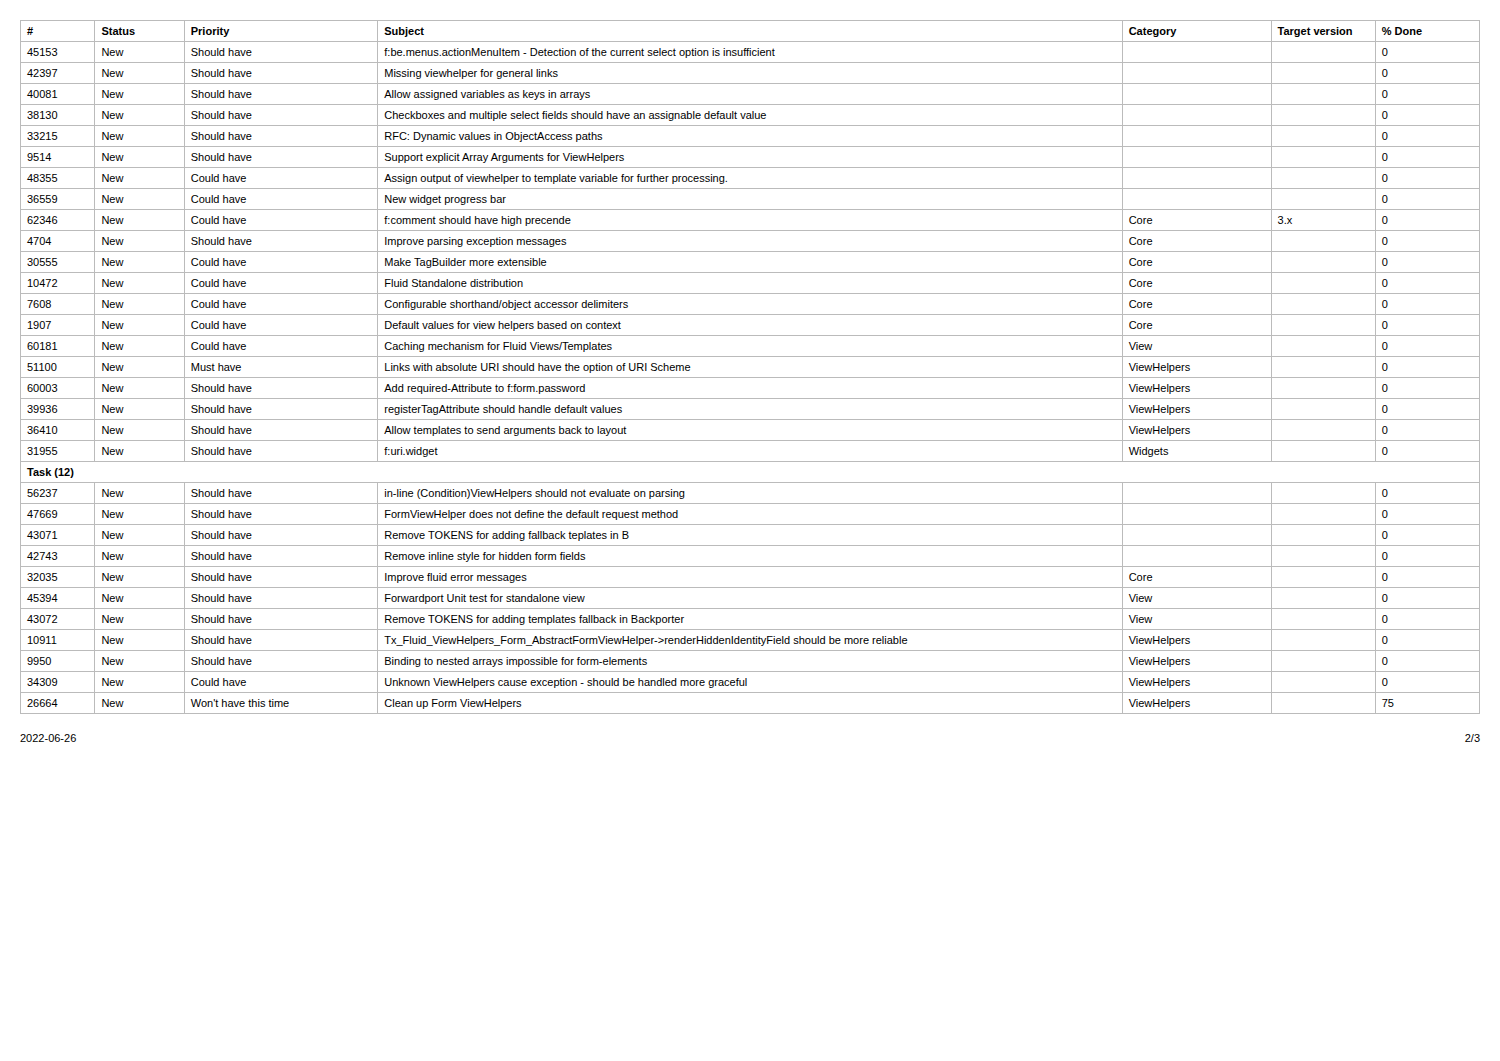| # | Status | Priority | Subject | Category | Target version | % Done |
| --- | --- | --- | --- | --- | --- | --- |
| 45153 | New | Should have | f:be.menus.actionMenuItem - Detection of the current select option is insufficient | | | 0 |
| 42397 | New | Should have | Missing viewhelper for general links | | | 0 |
| 40081 | New | Should have | Allow assigned variables as keys in arrays | | | 0 |
| 38130 | New | Should have | Checkboxes and multiple select fields should have an assignable default value | | | 0 |
| 33215 | New | Should have | RFC: Dynamic values in ObjectAccess paths | | | 0 |
| 9514 | New | Should have | Support explicit Array Arguments for ViewHelpers | | | 0 |
| 48355 | New | Could have | Assign output of viewhelper to template variable for further processing. | | | 0 |
| 36559 | New | Could have | New widget progress bar | | | 0 |
| 62346 | New | Could have | f:comment should have high precende | Core | 3.x | 0 |
| 4704 | New | Should have | Improve parsing exception messages | Core | | 0 |
| 30555 | New | Could have | Make TagBuilder more extensible | Core | | 0 |
| 10472 | New | Could have | Fluid Standalone distribution | Core | | 0 |
| 7608 | New | Could have | Configurable shorthand/object accessor delimiters | Core | | 0 |
| 1907 | New | Could have | Default values for view helpers based on context | Core | | 0 |
| 60181 | New | Could have | Caching mechanism for Fluid Views/Templates | View | | 0 |
| 51100 | New | Must have | Links with absolute URI should have the option of URI Scheme | ViewHelpers | | 0 |
| 60003 | New | Should have | Add required-Attribute to f:form.password | ViewHelpers | | 0 |
| 39936 | New | Should have | registerTagAttribute should handle default values | ViewHelpers | | 0 |
| 36410 | New | Should have | Allow templates to send arguments back to layout | ViewHelpers | | 0 |
| 31955 | New | Should have | f:uri.widget | Widgets | | 0 |
| Task (12) |
| 56237 | New | Should have | in-line (Condition)ViewHelpers should not evaluate on parsing | | | 0 |
| 47669 | New | Should have | FormViewHelper does not define the default request method | | | 0 |
| 43071 | New | Should have | Remove TOKENS for adding fallback teplates in B | | | 0 |
| 42743 | New | Should have | Remove inline style for hidden form fields | | | 0 |
| 32035 | New | Should have | Improve fluid error messages | Core | | 0 |
| 45394 | New | Should have | Forwardport Unit test for standalone view | View | | 0 |
| 43072 | New | Should have | Remove TOKENS for adding templates fallback in Backporter | View | | 0 |
| 10911 | New | Should have | Tx_Fluid_ViewHelpers_Form_AbstractFormViewHelper->renderHiddenIdentityField should be more reliable | ViewHelpers | | 0 |
| 9950 | New | Should have | Binding to nested arrays impossible for form-elements | ViewHelpers | | 0 |
| 34309 | New | Could have | Unknown ViewHelpers cause exception - should be handled more graceful | ViewHelpers | | 0 |
| 26664 | New | Won't have this time | Clean up Form ViewHelpers | ViewHelpers | | 75 |
2022-06-26 2/3